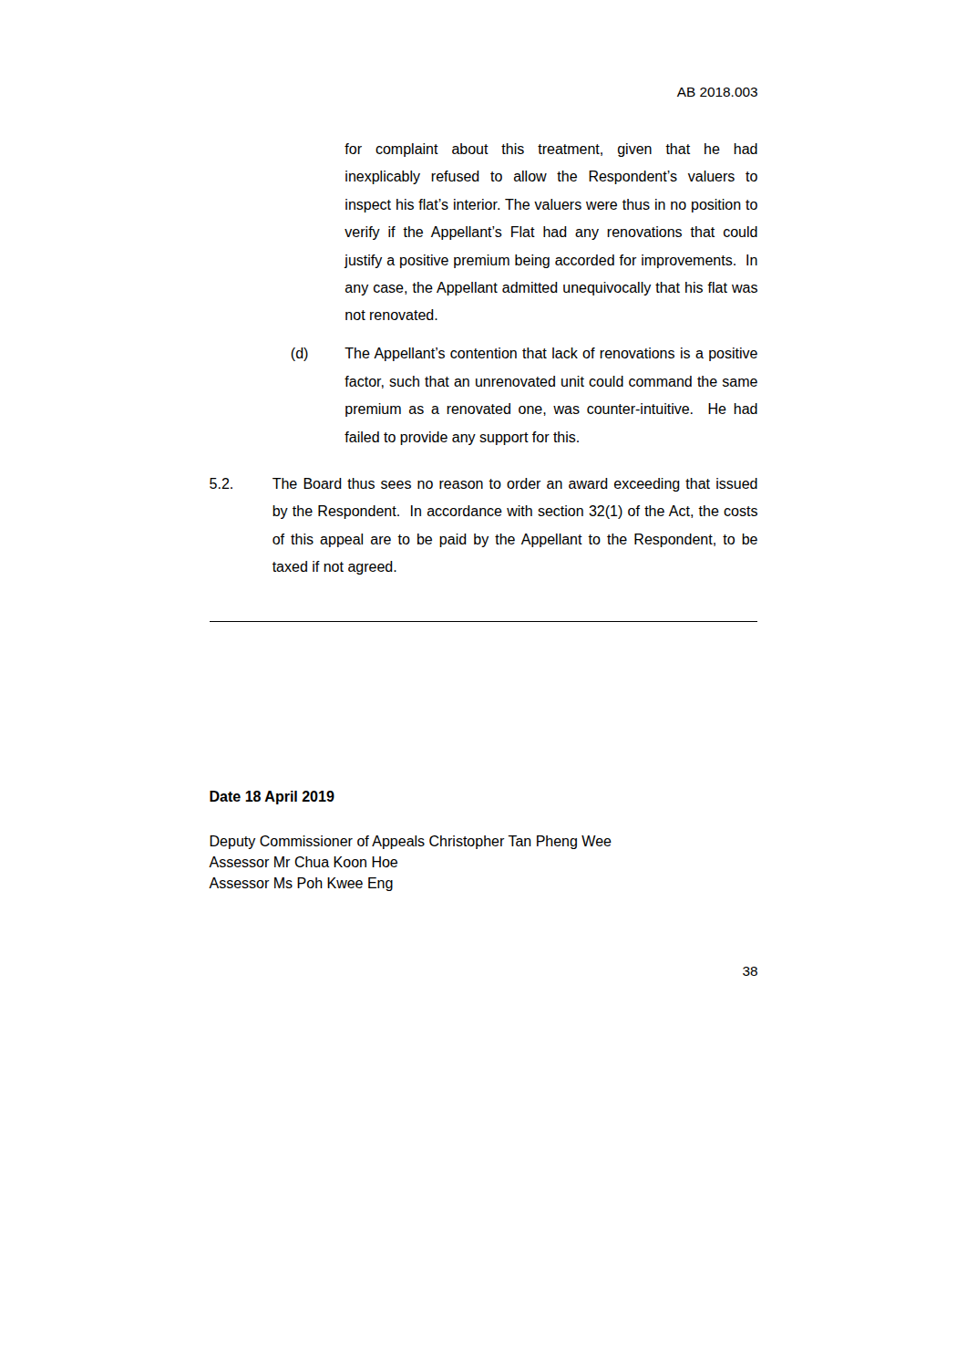AB 2018.003
for complaint about this treatment, given that he had inexplicably refused to allow the Respondent’s valuers to inspect his flat’s interior. The valuers were thus in no position to verify if the Appellant’s Flat had any renovations that could justify a positive premium being accorded for improvements. In any case, the Appellant admitted unequivocally that his flat was not renovated.
(d) The Appellant’s contention that lack of renovations is a positive factor, such that an unrenovated unit could command the same premium as a renovated one, was counter-intuitive. He had failed to provide any support for this.
5.2. The Board thus sees no reason to order an award exceeding that issued by the Respondent. In accordance with section 32(1) of the Act, the costs of this appeal are to be paid by the Appellant to the Respondent, to be taxed if not agreed.
Date 18 April 2019
Deputy Commissioner of Appeals Christopher Tan Pheng Wee
Assessor Mr Chua Koon Hoe
Assessor Ms Poh Kwee Eng
38